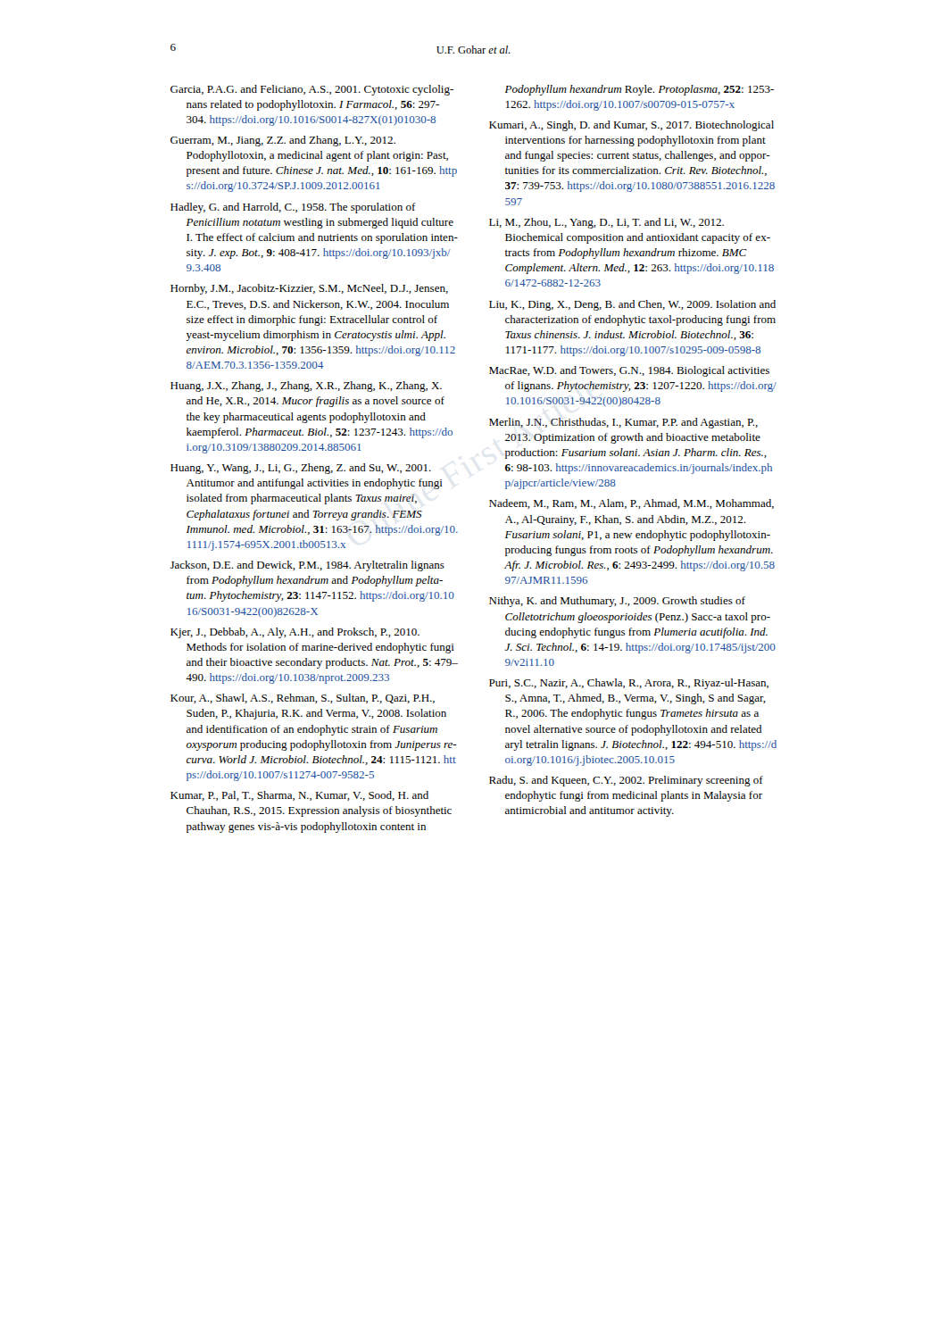6
U.F. Gohar et al.
Garcia, P.A.G. and Feliciano, A.S., 2001. Cytotoxic cyclolignans related to podophyllotoxin. I Farmacol., 56: 297-304. https://doi.org/10.1016/S0014-827X(01)01030-8
Guerram, M., Jiang, Z.Z. and Zhang, L.Y., 2012. Podophyllotoxin, a medicinal agent of plant origin: Past, present and future. Chinese J. nat. Med., 10: 161-169. https://doi.org/10.3724/SP.J.1009.2012.00161
Hadley, G. and Harrold, C., 1958. The sporulation of Penicillium notatum westling in submerged liquid culture I. The effect of calcium and nutrients on sporulation intensity. J. exp. Bot., 9: 408-417. https://doi.org/10.1093/jxb/9.3.408
Hornby, J.M., Jacobitz-Kizzier, S.M., McNeel, D.J., Jensen, E.C., Treves, D.S. and Nickerson, K.W., 2004. Inoculum size effect in dimorphic fungi: Extracellular control of yeast-mycelium dimorphism in Ceratocystis ulmi. Appl. environ. Microbiol., 70: 1356-1359. https://doi.org/10.1128/AEM.70.3.1356-1359.2004
Huang, J.X., Zhang, J., Zhang, X.R., Zhang, K., Zhang, X. and He, X.R., 2014. Mucor fragilis as a novel source of the key pharmaceutical agents podophyllotoxin and kaempferol. Pharmaceut. Biol., 52: 1237-1243. https://doi.org/10.3109/13880209.2014.885061
Huang, Y., Wang, J., Li, G., Zheng, Z. and Su, W., 2001. Antitumor and antifungal activities in endophytic fungi isolated from pharmaceutical plants Taxus mairei, Cephalataxus fortunei and Torreya grandis. FEMS Immunol. med. Microbiol., 31: 163-167. https://doi.org/10.1111/j.1574-695X.2001.tb00513.x
Jackson, D.E. and Dewick, P.M., 1984. Aryltetralin lignans from Podophyllum hexandrum and Podophyllum peltatum. Phytochemistry, 23: 1147-1152. https://doi.org/10.1016/S0031-9422(00)82628-X
Kjer, J., Debbab, A., Aly, A.H., and Proksch, P., 2010. Methods for isolation of marine-derived endophytic fungi and their bioactive secondary products. Nat. Prot., 5: 479–490. https://doi.org/10.1038/nprot.2009.233
Kour, A., Shawl, A.S., Rehman, S., Sultan, P., Qazi, P.H., Suden, P., Khajuria, R.K. and Verma, V., 2008. Isolation and identification of an endophytic strain of Fusarium oxysporum producing podophyllotoxin from Juniperus recurva. World J. Microbiol. Biotechnol., 24: 1115-1121. https://doi.org/10.1007/s11274-007-9582-5
Kumar, P., Pal, T., Sharma, N., Kumar, V., Sood, H. and Chauhan, R.S., 2015. Expression analysis of biosynthetic pathway genes vis-à-vis podophyllotoxin content in Podophyllum hexandrum Royle. Protoplasma, 252: 1253-1262. https://doi.org/10.1007/s00709-015-0757-x
Kumari, A., Singh, D. and Kumar, S., 2017. Biotechnological interventions for harnessing podophyllotoxin from plant and fungal species: current status, challenges, and opportunities for its commercialization. Crit. Rev. Biotechnol., 37: 739-753. https://doi.org/10.1080/07388551.2016.1228597
Li, M., Zhou, L., Yang, D., Li, T. and Li, W., 2012. Biochemical composition and antioxidant capacity of extracts from Podophyllum hexandrum rhizome. BMC Complement. Altern. Med., 12: 263. https://doi.org/10.1186/1472-6882-12-263
Liu, K., Ding, X., Deng, B. and Chen, W., 2009. Isolation and characterization of endophytic taxol-producing fungi from Taxus chinensis. J. indust. Microbiol. Biotechnol., 36: 1171-1177. https://doi.org/10.1007/s10295-009-0598-8
MacRae, W.D. and Towers, G.N., 1984. Biological activities of lignans. Phytochemistry, 23: 1207-1220. https://doi.org/10.1016/S0031-9422(00)80428-8
Merlin, J.N., Christhudas, I., Kumar, P.P. and Agastian, P., 2013. Optimization of growth and bioactive metabolite production: Fusarium solani. Asian J. Pharm. clin. Res., 6: 98-103. https://innovareacademics.in/journals/index.php/ajpcr/article/view/288
Nadeem, M., Ram, M., Alam, P., Ahmad, M.M., Mohammad, A., Al-Qurainy, F., Khan, S. and Abdin, M.Z., 2012. Fusarium solani, P1, a new endophytic podophyllotoxin-producing fungus from roots of Podophyllum hexandrum. Afr. J. Microbiol. Res., 6: 2493-2499. https://doi.org/10.5897/AJMR11.1596
Nithya, K. and Muthumary, J., 2009. Growth studies of Colletotrichum gloeosporioides (Penz.) Sacc-a taxol producing endophytic fungus from Plumeria acutifolia. Ind. J. Sci. Technol., 6: 14-19. https://doi.org/10.17485/ijst/2009/v2i11.10
Puri, S.C., Nazir, A., Chawla, R., Arora, R., Riyaz-ul-Hasan, S., Amna, T., Ahmed, B., Verma, V., Singh, S and Sagar, R., 2006. The endophytic fungus Trametes hirsuta as a novel alternative source of podophyllotoxin and related aryl tetralin lignans. J. Biotechnol., 122: 494-510. https://doi.org/10.1016/j.jbiotec.2005.10.015
Radu, S. and Kqueen, C.Y., 2002. Preliminary screening of endophytic fungi from medicinal plants in Malaysia for antimicrobial and antitumor activity.
Online First Article